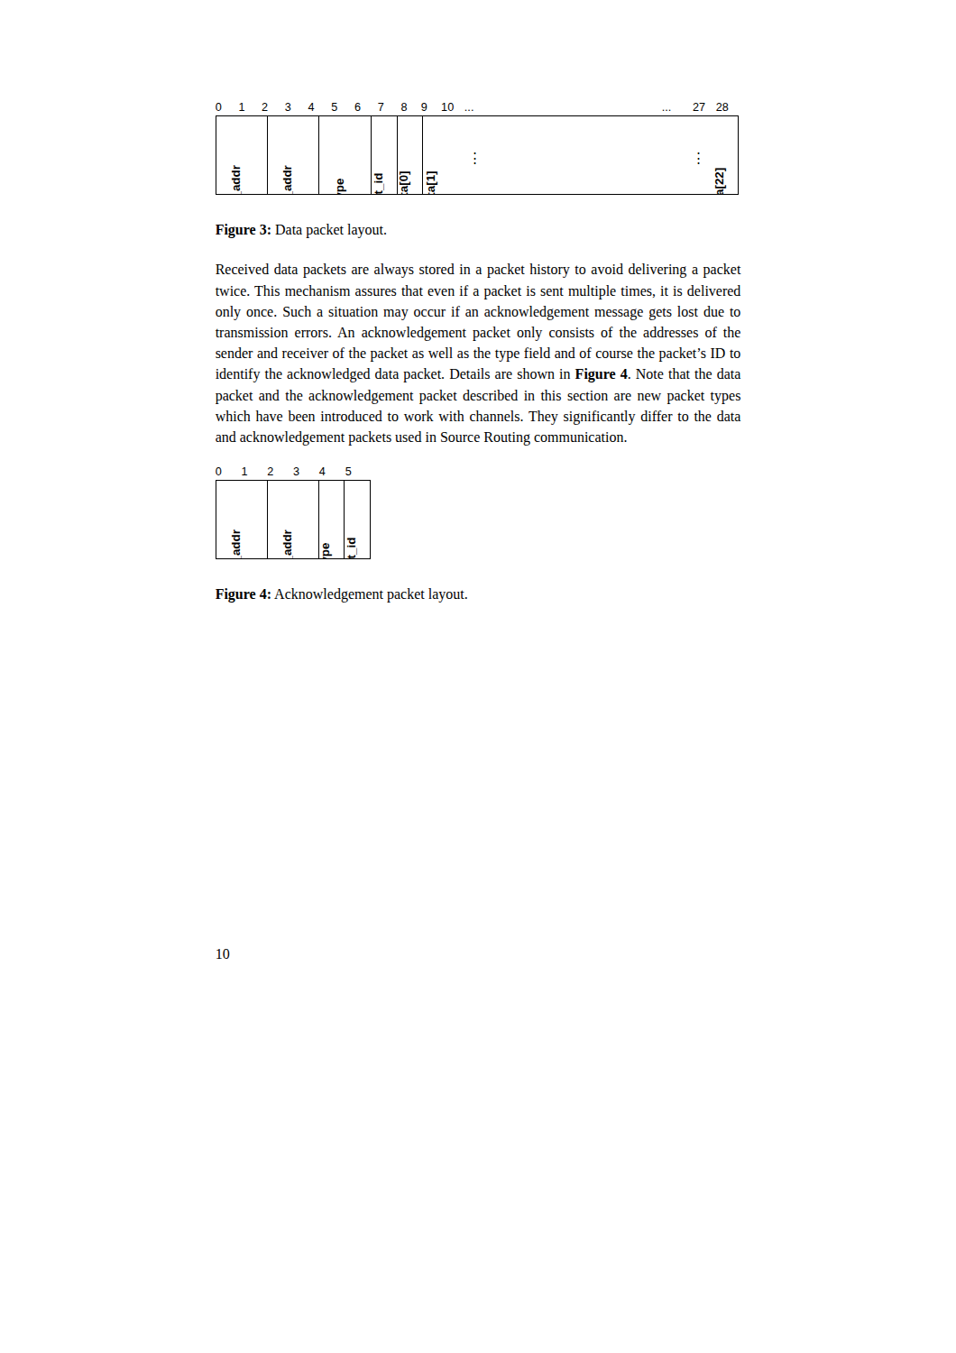0 1 2 3 4 5 6 7 8 9 10 ... ... 27 28
src_addr
dst_addr
type
pkt_id
data[0]
data[1]
⋮ ⋮
data[22]
Figure 3: Data packet layout.
Received data packets are always stored in a packet history to avoid delivering a packet twice. This mechanism assures that even if a packet is sent multiple times, it is delivered only once. Such a situation may occur if an acknowledgement message gets lost due to transmission errors. An acknowledgement packet only consists of the addresses of the sender and receiver of the packet as well as the type field and of course the packet’s ID to identify the acknowledged data packet. Details are shown in Figure 4. Note that the data packet and the acknowledgement packet described in this section are new packet types which have been introduced to work with channels. They significantly differ to the data and acknowledgement packets used in Source Routing communication.
0 1 2 3 4 5
src_addr
dst_addr
type
pkt_id
Figure 4: Acknowledgement packet layout.
10